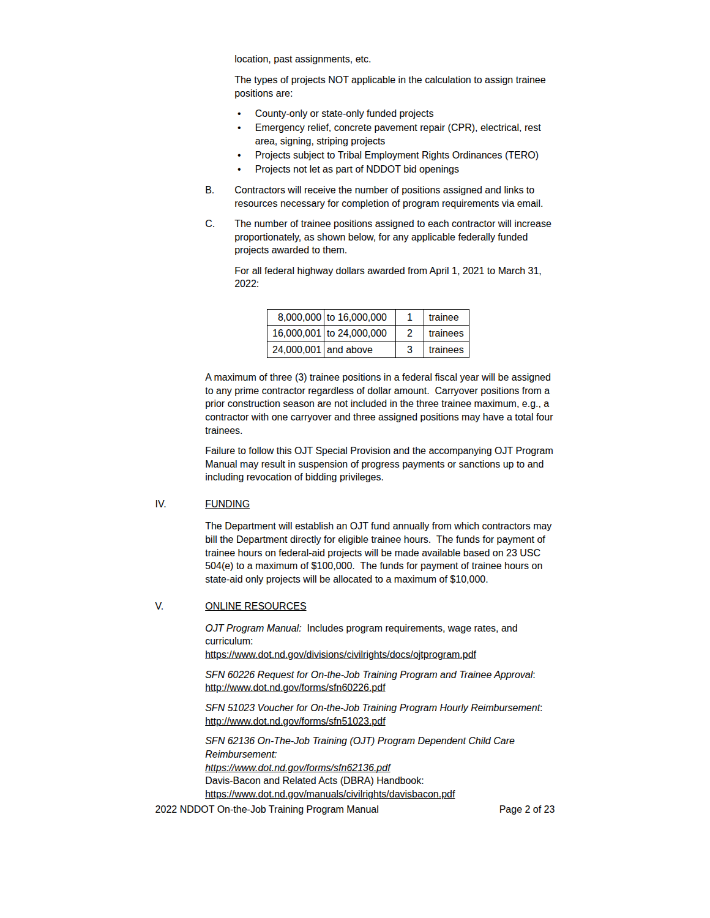location, past assignments, etc.
The types of projects NOT applicable in the calculation to assign trainee positions are:
County-only or state-only funded projects
Emergency relief, concrete pavement repair (CPR), electrical, rest area, signing, striping projects
Projects subject to Tribal Employment Rights Ordinances (TERO)
Projects not let as part of NDDOT bid openings
B.
Contractors will receive the number of positions assigned and links to resources necessary for completion of program requirements via email.
C.
The number of trainee positions assigned to each contractor will increase proportionately, as shown below, for any applicable federally funded projects awarded to them.
For all federal highway dollars awarded from April 1, 2021 to March 31, 2022:
| 8,000,000 | to 16,000,000 | 1 | trainee |
| 16,000,001 | to 24,000,000 | 2 | trainees |
| 24,000,001 | and above | 3 | trainees |
A maximum of three (3) trainee positions in a federal fiscal year will be assigned to any prime contractor regardless of dollar amount. Carryover positions from a prior construction season are not included in the three trainee maximum, e.g., a contractor with one carryover and three assigned positions may have a total four trainees.
Failure to follow this OJT Special Provision and the accompanying OJT Program Manual may result in suspension of progress payments or sanctions up to and including revocation of bidding privileges.
IV.
FUNDING
The Department will establish an OJT fund annually from which contractors may bill the Department directly for eligible trainee hours. The funds for payment of trainee hours on federal-aid projects will be made available based on 23 USC 504(e) to a maximum of $100,000. The funds for payment of trainee hours on state-aid only projects will be allocated to a maximum of $10,000.
V.
ONLINE RESOURCES
OJT Program Manual: Includes program requirements, wage rates, and curriculum:
https://www.dot.nd.gov/divisions/civilrights/docs/ojtprogram.pdf
SFN 60226 Request for On-the-Job Training Program and Trainee Approval:
http://www.dot.nd.gov/forms/sfn60226.pdf
SFN 51023 Voucher for On-the-Job Training Program Hourly Reimbursement:
http://www.dot.nd.gov/forms/sfn51023.pdf
SFN 62136 On-The-Job Training (OJT) Program Dependent Child Care Reimbursement:
https://www.dot.nd.gov/forms/sfn62136.pdf
Davis-Bacon and Related Acts (DBRA) Handbook:
https://www.dot.nd.gov/manuals/civilrights/davisbacon.pdf
2022 NDDOT On-the-Job Training Program Manual Page 2 of 23